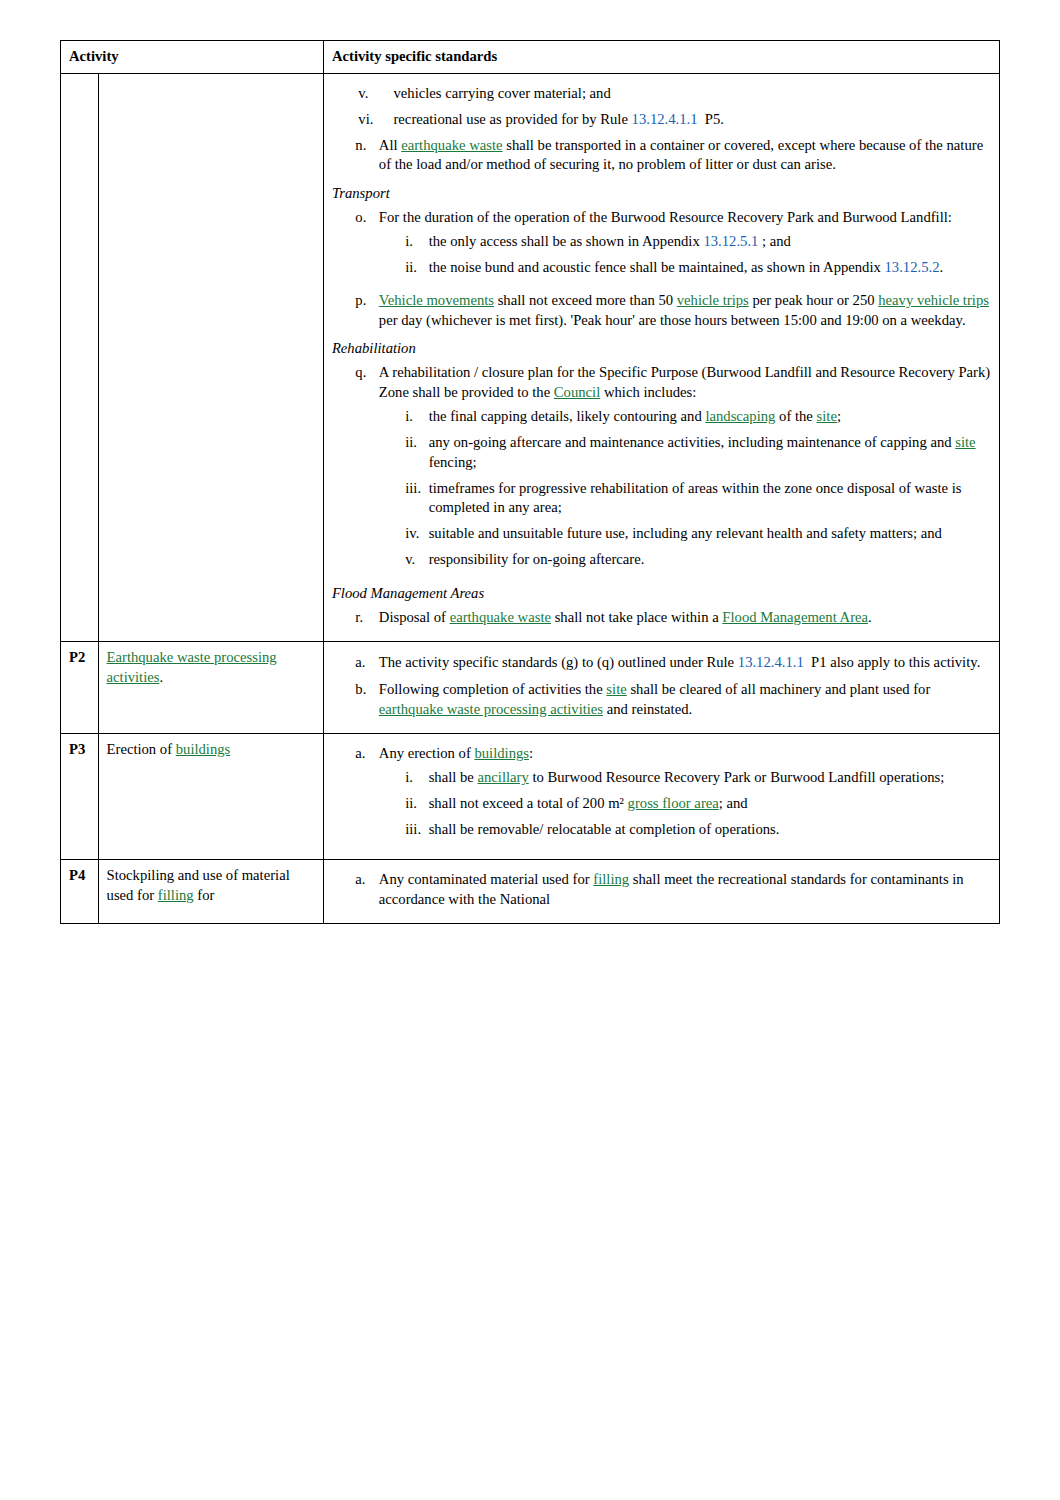| Activity | Activity specific standards |
| --- | --- |
| | | v. vehicles carrying cover material; and vi. recreational use as provided for by Rule 13.12.4.1.1 P5. n. All earthquake waste shall be transported in a container or covered, except where because of the nature of the load and/or method of securing it, no problem of litter or dust can arise. Transport o. For the duration of the operation of the Burwood Resource Recovery Park and Burwood Landfill: i. the only access shall be as shown in Appendix 13.12.5.1 ; and ii. the noise bund and acoustic fence shall be maintained, as shown in Appendix 13.12.5.2 . p. Vehicle movements shall not exceed more than 50 vehicle trips per peak hour or 250 heavy vehicle trips per day (whichever is met first). 'Peak hour' are those hours between 15:00 and 19:00 on a weekday. Rehabilitation q. A rehabilitation / closure plan for the Specific Purpose (Burwood Landfill and Resource Recovery Park) Zone shall be provided to the Council which includes: i. the final capping details, likely contouring and landscaping of the site ; ii. any on-going aftercare and maintenance activities, including maintenance of capping and site fencing; iii. timeframes for progressive rehabilitation of areas within the zone once disposal of waste is completed in any area; iv. suitable and unsuitable future use, including any relevant health and safety matters; and v. responsibility for on-going aftercare. Flood Management Areas r. Disposal of earthquake waste shall not take place within a Flood Management Area . |
| P2 | Earthquake waste processing activities . | a. The activity specific standards (g) to (q) outlined under Rule 13.12.4.1.1 P1 also apply to this activity. b. Following completion of activities the site shall be cleared of all machinery and plant used for earthquake waste processing activities and reinstated. |
| P3 | Erection of buildings | a. Any erection of buildings : i. shall be ancillary to Burwood Resource Recovery Park or Burwood Landfill operations; ii. shall not exceed a total of 200 m² gross floor area ; and iii. shall be removable/ relocatable at completion of operations. |
| P4 | Stockpiling and use of material used for filling for | a. Any contaminated material used for filling shall meet the recreational standards for contaminants in accordance with the National |